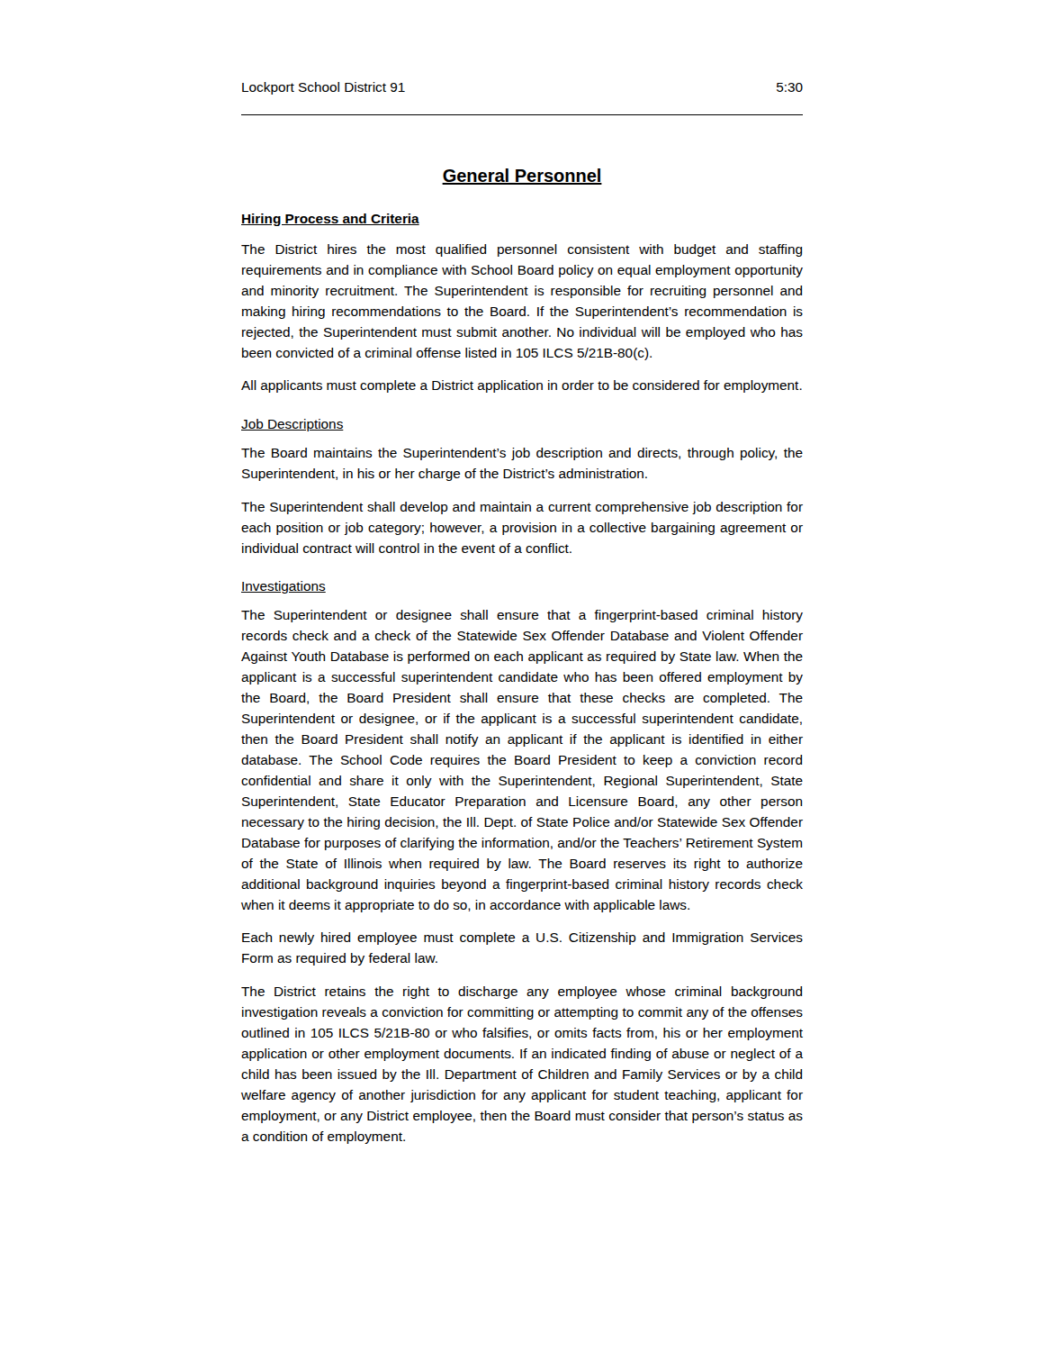Lockport School District 91
5:30
General Personnel
Hiring Process and Criteria
The District hires the most qualified personnel consistent with budget and staffing requirements and in compliance with School Board policy on equal employment opportunity and minority recruitment. The Superintendent is responsible for recruiting personnel and making hiring recommendations to the Board. If the Superintendent’s recommendation is rejected, the Superintendent must submit another. No individual will be employed who has been convicted of a criminal offense listed in 105 ILCS 5/21B-80(c).
All applicants must complete a District application in order to be considered for employment.
Job Descriptions
The Board maintains the Superintendent’s job description and directs, through policy, the Superintendent, in his or her charge of the District’s administration.
The Superintendent shall develop and maintain a current comprehensive job description for each position or job category; however, a provision in a collective bargaining agreement or individual contract will control in the event of a conflict.
Investigations
The Superintendent or designee shall ensure that a fingerprint-based criminal history records check and a check of the Statewide Sex Offender Database and Violent Offender Against Youth Database is performed on each applicant as required by State law. When the applicant is a successful superintendent candidate who has been offered employment by the Board, the Board President shall ensure that these checks are completed. The Superintendent or designee, or if the applicant is a successful superintendent candidate, then the Board President shall notify an applicant if the applicant is identified in either database. The School Code requires the Board President to keep a conviction record confidential and share it only with the Superintendent, Regional Superintendent, State Superintendent, State Educator Preparation and Licensure Board, any other person necessary to the hiring decision, the Ill. Dept. of State Police and/or Statewide Sex Offender Database for purposes of clarifying the information, and/or the Teachers’ Retirement System of the State of Illinois when required by law. The Board reserves its right to authorize additional background inquiries beyond a fingerprint-based criminal history records check when it deems it appropriate to do so, in accordance with applicable laws.
Each newly hired employee must complete a U.S. Citizenship and Immigration Services Form as required by federal law.
The District retains the right to discharge any employee whose criminal background investigation reveals a conviction for committing or attempting to commit any of the offenses outlined in 105 ILCS 5/21B-80 or who falsifies, or omits facts from, his or her employment application or other employment documents. If an indicated finding of abuse or neglect of a child has been issued by the Ill. Department of Children and Family Services or by a child welfare agency of another jurisdiction for any applicant for student teaching, applicant for employment, or any District employee, then the Board must consider that person’s status as a condition of employment.